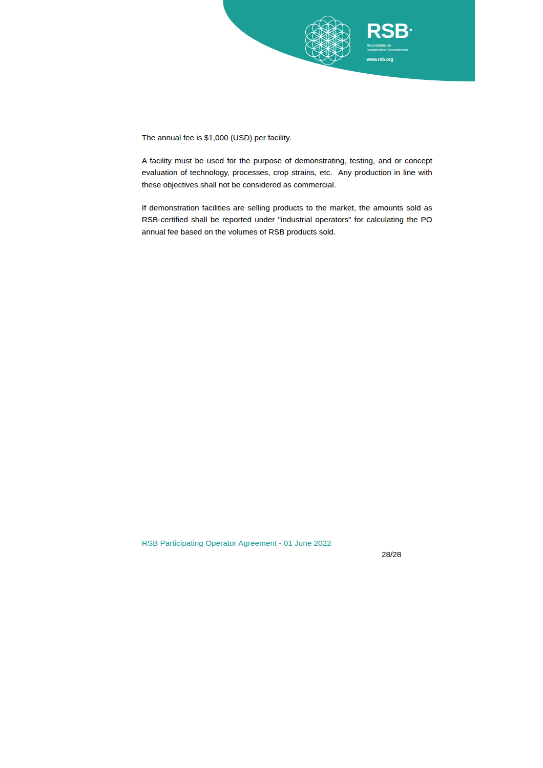RSB.
Roundtable on
Sustainable Biomaterials
www.rsb.org
The annual fee is $1,000 (USD) per facility.
A facility must be used for the purpose of demonstrating, testing, and or concept evaluation of technology, processes, crop strains, etc. Any production in line with these objectives shall not be considered as commercial.
If demonstration facilities are selling products to the market, the amounts sold as RSB-certified shall be reported under "industrial operators" for calculating the PO annual fee based on the volumes of RSB products sold.
RSB Participating Operator Agreement - 01 June 2022
28/28